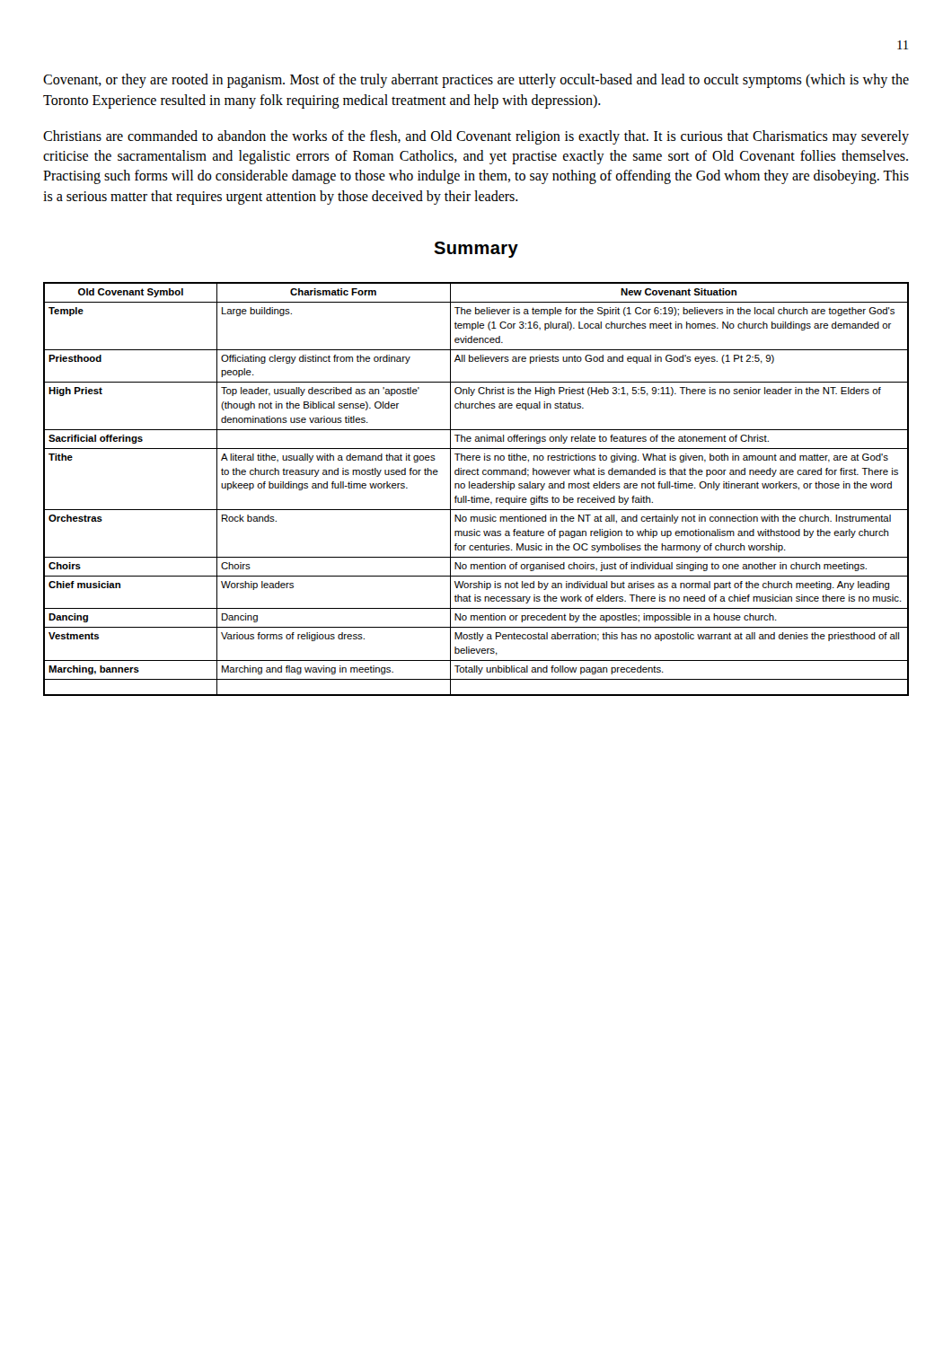11
Covenant, or they are rooted in paganism. Most of the truly aberrant practices are utterly occult-based and lead to occult symptoms (which is why the Toronto Experience resulted in many folk requiring medical treatment and help with depression).
Christians are commanded to abandon the works of the flesh, and Old Covenant religion is exactly that. It is curious that Charismatics may severely criticise the sacramentalism and legalistic errors of Roman Catholics, and yet practise exactly the same sort of Old Covenant follies themselves. Practising such forms will do considerable damage to those who indulge in them, to say nothing of offending the God whom they are disobeying. This is a serious matter that requires urgent attention by those deceived by their leaders.
Summary
| Old Covenant Symbol | Charismatic Form | New Covenant Situation |
| --- | --- | --- |
| Temple | Large buildings. | The believer is a temple for the Spirit (1 Cor 6:19); believers in the local church are together God's temple (1 Cor 3:16, plural). Local churches meet in homes. No church buildings are demanded or evidenced. |
| Priesthood | Officiating clergy distinct from the ordinary people. | All believers are priests unto God and equal in God's eyes. (1 Pt 2:5, 9) |
| High Priest | Top leader, usually described as an 'apostle' (though not in the Biblical sense). Older denominations use various titles. | Only Christ is the High Priest (Heb 3:1, 5:5, 9:11). There is no senior leader in the NT. Elders of churches are equal in status. |
| Sacrificial offerings | | The animal offerings only relate to features of the atonement of Christ. |
| Tithe | A literal tithe, usually with a demand that it goes to the church treasury and is mostly used for the upkeep of buildings and full-time workers. | There is no tithe, no restrictions to giving. What is given, both in amount and matter, are at God's direct command; however what is demanded is that the poor and needy are cared for first. There is no leadership salary and most elders are not full-time. Only itinerant workers, or those in the word full-time, require gifts to be received by faith. |
| Orchestras | Rock bands. | No music mentioned in the NT at all, and certainly not in connection with the church. Instrumental music was a feature of pagan religion to whip up emotionalism and withstood by the early church for centuries. Music in the OC symbolises the harmony of church worship. |
| Choirs | Choirs | No mention of organised choirs, just of individual singing to one another in church meetings. |
| Chief musician | Worship leaders | Worship is not led by an individual but arises as a normal part of the church meeting. Any leading that is necessary is the work of elders. There is no need of a chief musician since there is no music. |
| Dancing | Dancing | No mention or precedent by the apostles; impossible in a house church. |
| Vestments | Various forms of religious dress. | Mostly a Pentecostal aberration; this has no apostolic warrant at all and denies the priesthood of all believers, |
| Marching, banners | Marching and flag waving in meetings. | Totally unbiblical and follow pagan precedents. |